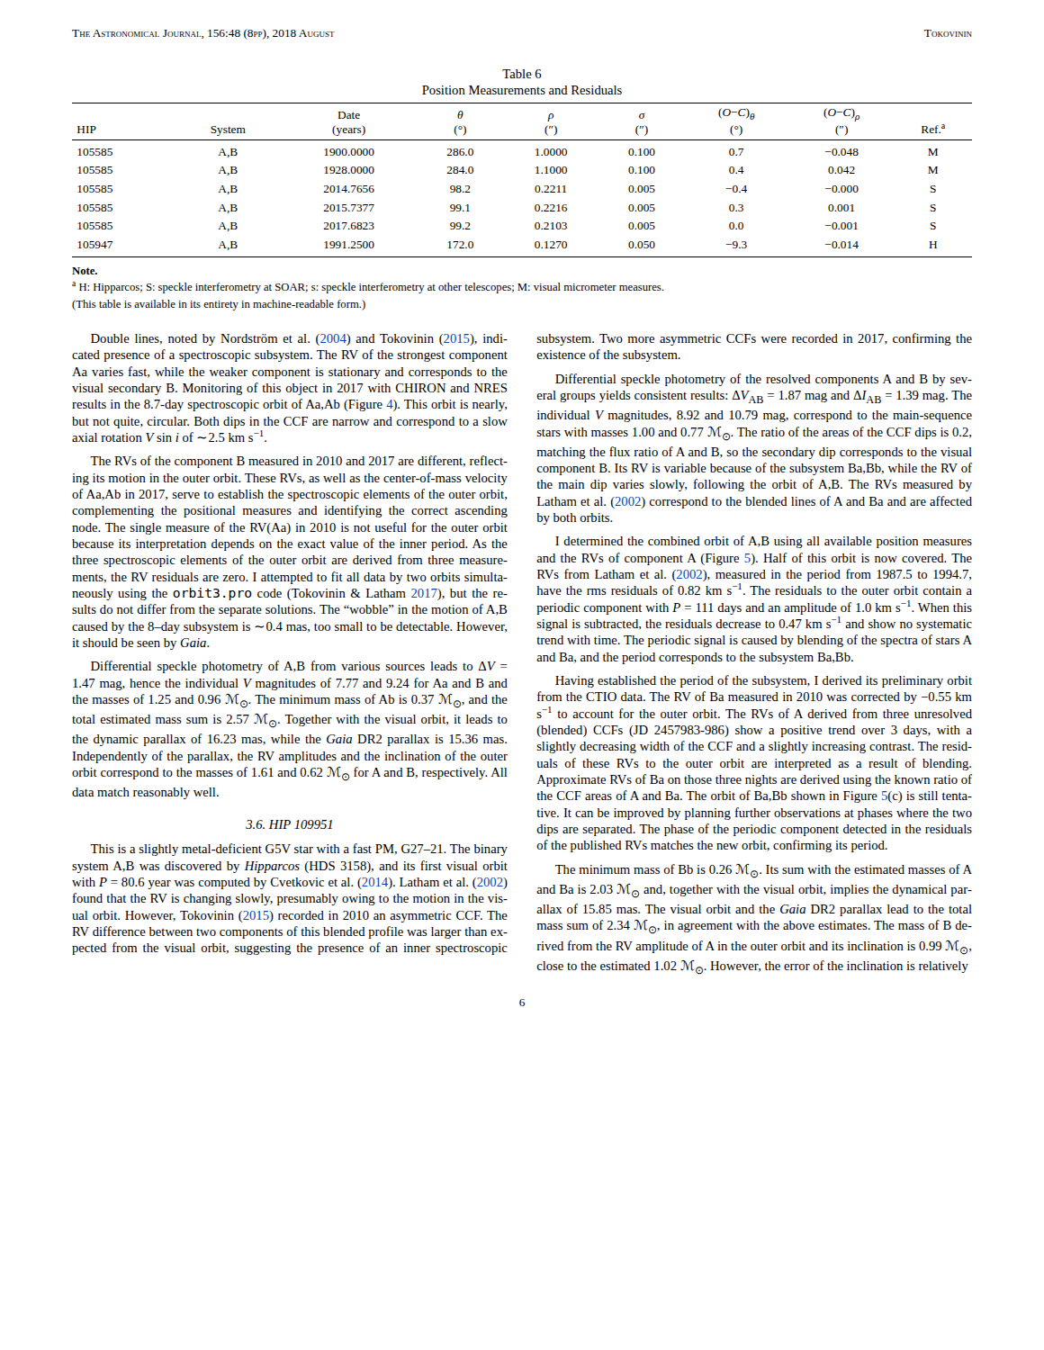The Astronomical Journal, 156:48 (8pp), 2018 August Tokovinin
Table 6 Position Measurements and Residuals
| HIP | System | Date (years) | θ (°) | ρ (″) | σ (″) | ( O − C ) θ (°) | ( O − C ) ρ (″) | Ref. a |
| --- | --- | --- | --- | --- | --- | --- | --- | --- |
| 105585 | A,B | 1900.0000 | 286.0 | 1.0000 | 0.100 | 0.7 | −0.048 | M |
| 105585 | A,B | 1928.0000 | 284.0 | 1.1000 | 0.100 | 0.4 | 0.042 | M |
| 105585 | A,B | 2014.7656 | 98.2 | 0.2211 | 0.005 | −0.4 | −0.000 | S |
| 105585 | A,B | 2015.7377 | 99.1 | 0.2216 | 0.005 | 0.3 | 0.001 | S |
| 105585 | A,B | 2017.6823 | 99.2 | 0.2103 | 0.005 | 0.0 | −0.001 | S |
| 105947 | A,B | 1991.2500 | 172.0 | 0.1270 | 0.050 | −9.3 | −0.014 | H |
Note.
a H: Hipparcos; S: speckle interferometry at SOAR; s: speckle interferometry at other telescopes; M: visual micrometer measures.
(This table is available in its entirety in machine-readable form.)
Double lines, noted by Nordström et al. (2004) and Tokovinin (2015), indicated presence of a spectroscopic subsystem. The RV of the strongest component Aa varies fast, while the weaker component is stationary and corresponds to the visual secondary B. Monitoring of this object in 2017 with CHIRON and NRES results in the 8.7-day spectroscopic orbit of Aa,Ab (Figure 4). This orbit is nearly, but not quite, circular. Both dips in the CCF are narrow and correspond to a slow axial rotation V sin i of ∼2.5 km s−1.
The RVs of the component B measured in 2010 and 2017 are different, reflecting its motion in the outer orbit. These RVs, as well as the center-of-mass velocity of Aa,Ab in 2017, serve to establish the spectroscopic elements of the outer orbit, complementing the positional measures and identifying the correct ascending node. The single measure of the RV(Aa) in 2010 is not useful for the outer orbit because its interpretation depends on the exact value of the inner period. As the three spectroscopic elements of the outer orbit are derived from three measurements, the RV residuals are zero. I attempted to fit all data by two orbits simultaneously using the orbit3.pro code (Tokovinin & Latham 2017), but the results do not differ from the separate solutions. The “wobble” in the motion of A,B caused by the 8–day subsystem is ∼0.4 mas, too small to be detectable. However, it should be seen by Gaia.
Differential speckle photometry of A,B from various sources leads to ΔV = 1.47 mag, hence the individual V magnitudes of 7.77 and 9.24 for Aa and B and the masses of 1.25 and 0.96 ℳ⊙. The minimum mass of Ab is 0.37 ℳ⊙, and the total estimated mass sum is 2.57 ℳ⊙. Together with the visual orbit, it leads to the dynamic parallax of 16.23 mas, while the Gaia DR2 parallax is 15.36 mas. Independently of the parallax, the RV amplitudes and the inclination of the outer orbit correspond to the masses of 1.61 and 0.62 ℳ⊙ for A and B, respectively. All data match reasonably well.
3.6. HIP 109951
This is a slightly metal-deficient G5V star with a fast PM, G27–21. The binary system A,B was discovered by Hipparcos (HDS 3158), and its first visual orbit with P = 80.6 year was computed by Cvetkovic et al. (2014). Latham et al. (2002) found that the RV is changing slowly, presumably owing to the motion in the visual orbit. However, Tokovinin (2015) recorded in 2010 an asymmetric CCF. The RV difference between two components of this blended profile was larger than expected from the visual orbit, suggesting the presence of an inner spectroscopic subsystem. Two more asymmetric CCFs were recorded in 2017, confirming the existence of the subsystem.
Differential speckle photometry of the resolved components A and B by several groups yields consistent results: ΔVAB = 1.87 mag and ΔIAB = 1.39 mag. The individual V magnitudes, 8.92 and 10.79 mag, correspond to the main-sequence stars with masses 1.00 and 0.77 ℳ⊙. The ratio of the areas of the CCF dips is 0.2, matching the flux ratio of A and B, so the secondary dip corresponds to the visual component B. Its RV is variable because of the subsystem Ba,Bb, while the RV of the main dip varies slowly, following the orbit of A,B. The RVs measured by Latham et al. (2002) correspond to the blended lines of A and Ba and are affected by both orbits.
I determined the combined orbit of A,B using all available position measures and the RVs of component A (Figure 5). Half of this orbit is now covered. The RVs from Latham et al. (2002), measured in the period from 1987.5 to 1994.7, have the rms residuals of 0.82 km s−1. The residuals to the outer orbit contain a periodic component with P = 111 days and an amplitude of 1.0 km s−1. When this signal is subtracted, the residuals decrease to 0.47 km s−1 and show no systematic trend with time. The periodic signal is caused by blending of the spectra of stars A and Ba, and the period corresponds to the subsystem Ba,Bb.
Having established the period of the subsystem, I derived its preliminary orbit from the CTIO data. The RV of Ba measured in 2010 was corrected by −0.55 km s−1 to account for the outer orbit. The RVs of A derived from three unresolved (blended) CCFs (JD 2457983-986) show a positive trend over 3 days, with a slightly decreasing width of the CCF and a slightly increasing contrast. The residuals of these RVs to the outer orbit are interpreted as a result of blending. Approximate RVs of Ba on those three nights are derived using the known ratio of the CCF areas of A and Ba. The orbit of Ba,Bb shown in Figure 5(c) is still tentative. It can be improved by planning further observations at phases where the two dips are separated. The phase of the periodic component detected in the residuals of the published RVs matches the new orbit, confirming its period.
The minimum mass of Bb is 0.26 ℳ⊙. Its sum with the estimated masses of A and Ba is 2.03 ℳ⊙ and, together with the visual orbit, implies the dynamical parallax of 15.85 mas. The visual orbit and the Gaia DR2 parallax lead to the total mass sum of 2.34 ℳ⊙, in agreement with the above estimates. The mass of B derived from the RV amplitude of A in the outer orbit and its inclination is 0.99 ℳ⊙, close to the estimated 1.02 ℳ⊙. However, the error of the inclination is relatively
6